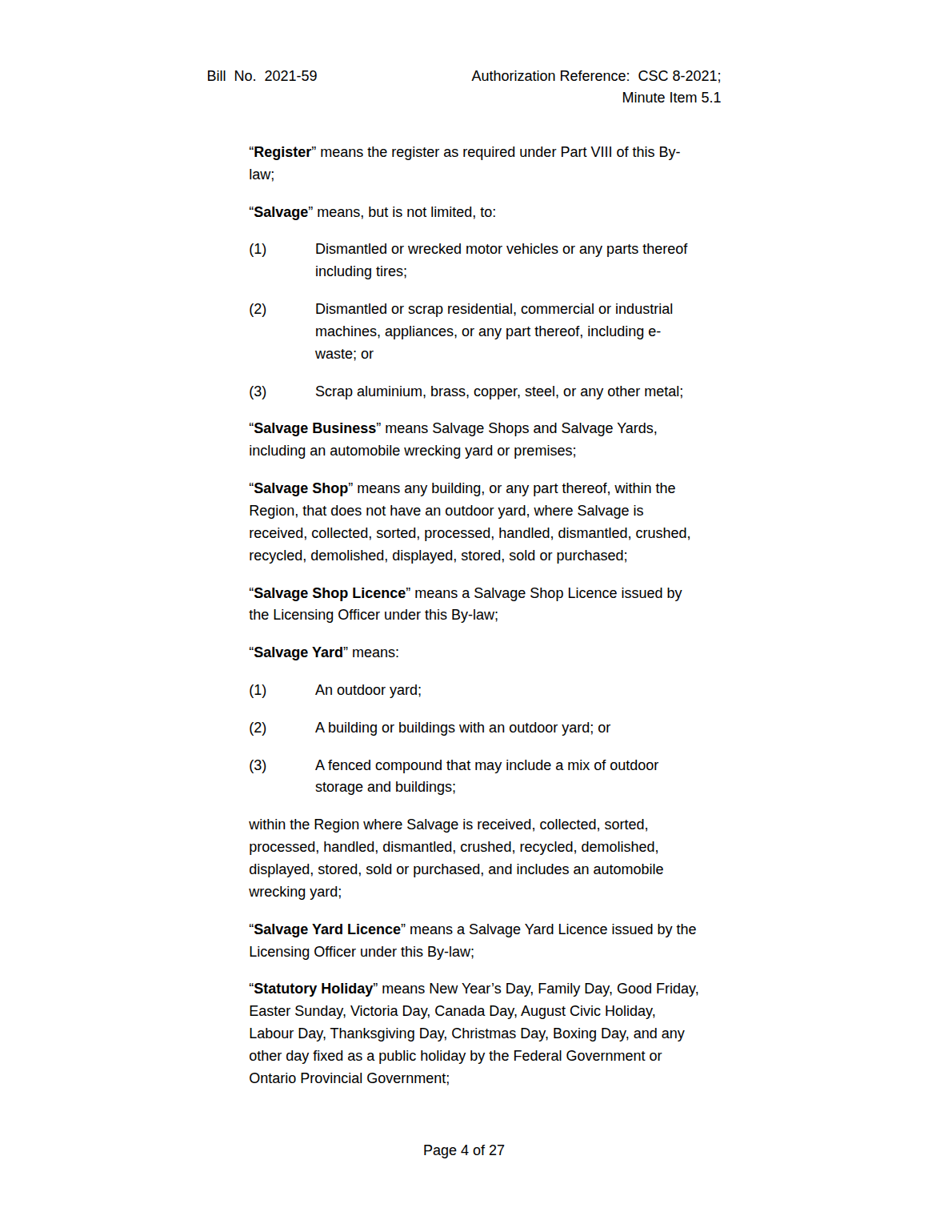Bill No. 2021-59
Authorization Reference: CSC 8-2021;
Minute Item 5.1
“Register” means the register as required under Part VIII of this By-law;
“Salvage” means, but is not limited, to:
(1) Dismantled or wrecked motor vehicles or any parts thereof including tires;
(2) Dismantled or scrap residential, commercial or industrial machines, appliances, or any part thereof, including e-waste; or
(3) Scrap aluminium, brass, copper, steel, or any other metal;
“Salvage Business” means Salvage Shops and Salvage Yards, including an automobile wrecking yard or premises;
“Salvage Shop” means any building, or any part thereof, within the Region, that does not have an outdoor yard, where Salvage is received, collected, sorted, processed, handled, dismantled, crushed, recycled, demolished, displayed, stored, sold or purchased;
“Salvage Shop Licence” means a Salvage Shop Licence issued by the Licensing Officer under this By-law;
“Salvage Yard” means:
(1) An outdoor yard;
(2) A building or buildings with an outdoor yard; or
(3) A fenced compound that may include a mix of outdoor storage and buildings;
within the Region where Salvage is received, collected, sorted, processed, handled, dismantled, crushed, recycled, demolished, displayed, stored, sold or purchased, and includes an automobile wrecking yard;
“Salvage Yard Licence” means a Salvage Yard Licence issued by the Licensing Officer under this By-law;
“Statutory Holiday” means New Year’s Day, Family Day, Good Friday, Easter Sunday, Victoria Day, Canada Day, August Civic Holiday, Labour Day, Thanksgiving Day, Christmas Day, Boxing Day, and any other day fixed as a public holiday by the Federal Government or Ontario Provincial Government;
Page 4 of 27